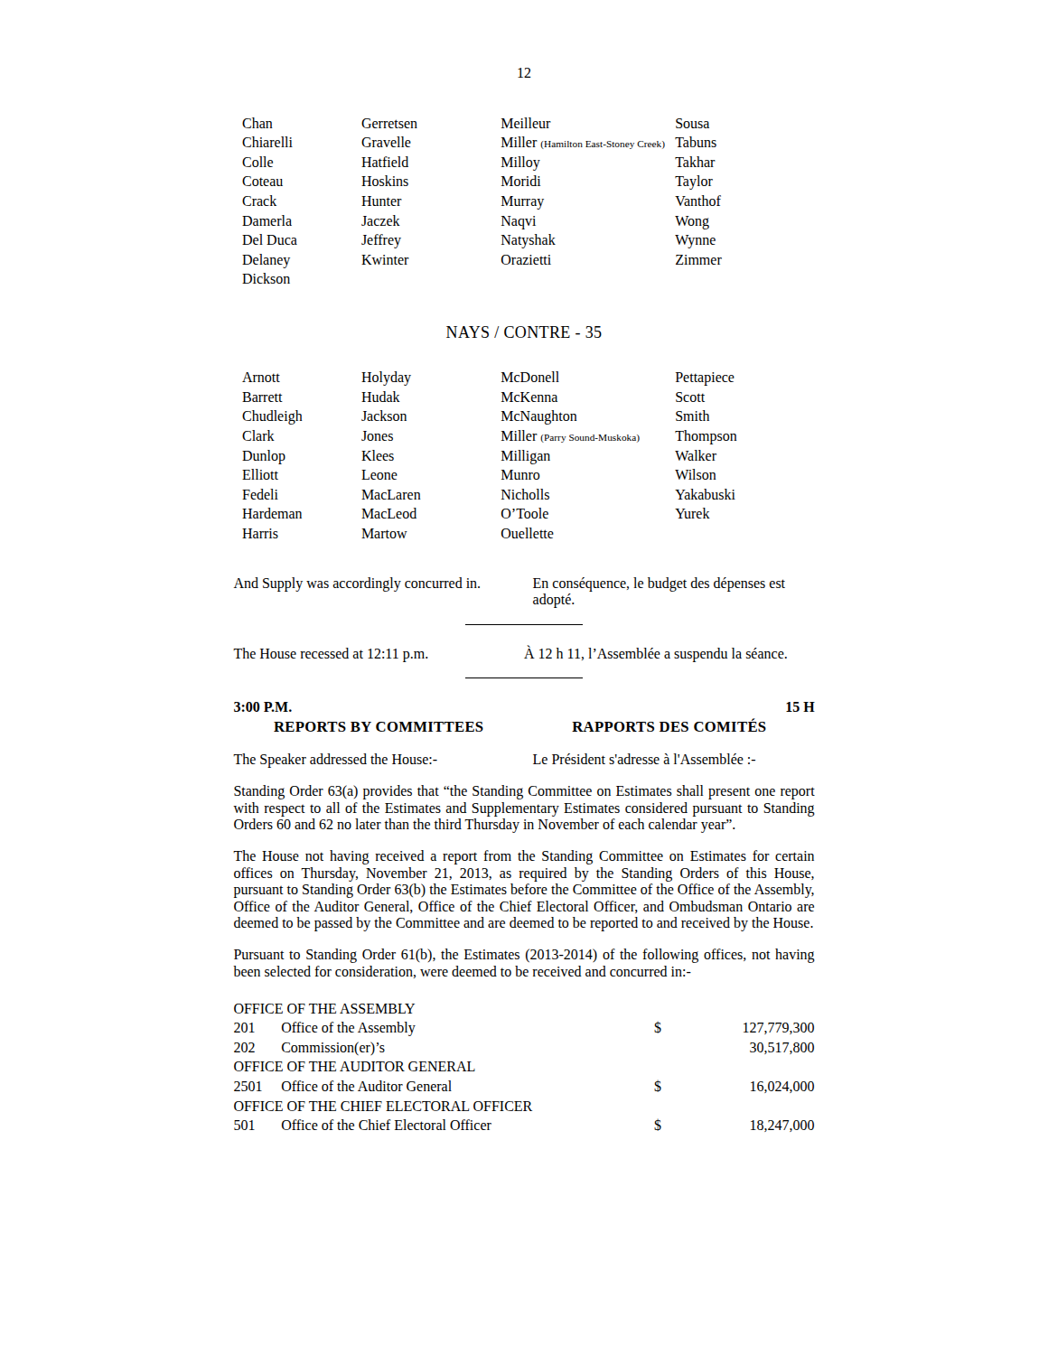12
| Chan | Gerretsen | Meilleur | Sousa |
| Chiarelli | Gravelle | Miller (Hamilton East-Stoney Creek) | Tabuns |
| Colle | Hatfield | Milloy | Takhar |
| Coteau | Hoskins | Moridi | Taylor |
| Crack | Hunter | Murray | Vanthof |
| Damerla | Jaczek | Naqvi | Wong |
| Del Duca | Jeffrey | Natyshak | Wynne |
| Delaney | Kwinter | Orazietti | Zimmer |
| Dickson | | | |
NAYS / CONTRE - 35
| Arnott | Holyday | McDonell | Pettapiece |
| Barrett | Hudak | McKenna | Scott |
| Chudleigh | Jackson | McNaughton | Smith |
| Clark | Jones | Miller (Parry Sound-Muskoka) | Thompson |
| Dunlop | Klees | Milligan | Walker |
| Elliott | Leone | Munro | Wilson |
| Fedeli | MacLaren | Nicholls | Yakabuski |
| Hardeman | MacLeod | O’Toole | Yurek |
| Harris | Martow | Ouellette | |
| And Supply was accordingly concurred in. | En conséquence, le budget des dépenses est adopté. |
| The House recessed at 12:11 p.m. | À 12 h 11, l’Assemblée a suspendu la séance. |
| 3:00 P.M. | 15 H |
| REPORTS BY COMMITTEES | RAPPORTS DES COMITÉS |
| The Speaker addressed the House:- | Le Président s'adresse à l'Assemblée :- |
Standing Order 63(a) provides that “the Standing Committee on Estimates shall present one report with respect to all of the Estimates and Supplementary Estimates considered pursuant to Standing Orders 60 and 62 no later than the third Thursday in November of each calendar year”.
The House not having received a report from the Standing Committee on Estimates for certain offices on Thursday, November 21, 2013, as required by the Standing Orders of this House, pursuant to Standing Order 63(b) the Estimates before the Committee of the Office of the Assembly, Office of the Auditor General, Office of the Chief Electoral Officer, and Ombudsman Ontario are deemed to be passed by the Committee and are deemed to be reported to and received by the House.
Pursuant to Standing Order 61(b), the Estimates (2013-2014) of the following offices, not having been selected for consideration, were deemed to be received and concurred in:-
| OFFICE OF THE ASSEMBLY |
| 201 | Office of the Assembly | $ | 127,779,300 |
| 202 | Commission(er)’s | | 30,517,800 |
| OFFICE OF THE AUDITOR GENERAL |
| 2501 | Office of the Auditor General | $ | 16,024,000 |
| OFFICE OF THE CHIEF ELECTORAL OFFICER |
| 501 | Office of the Chief Electoral Officer | $ | 18,247,000 |